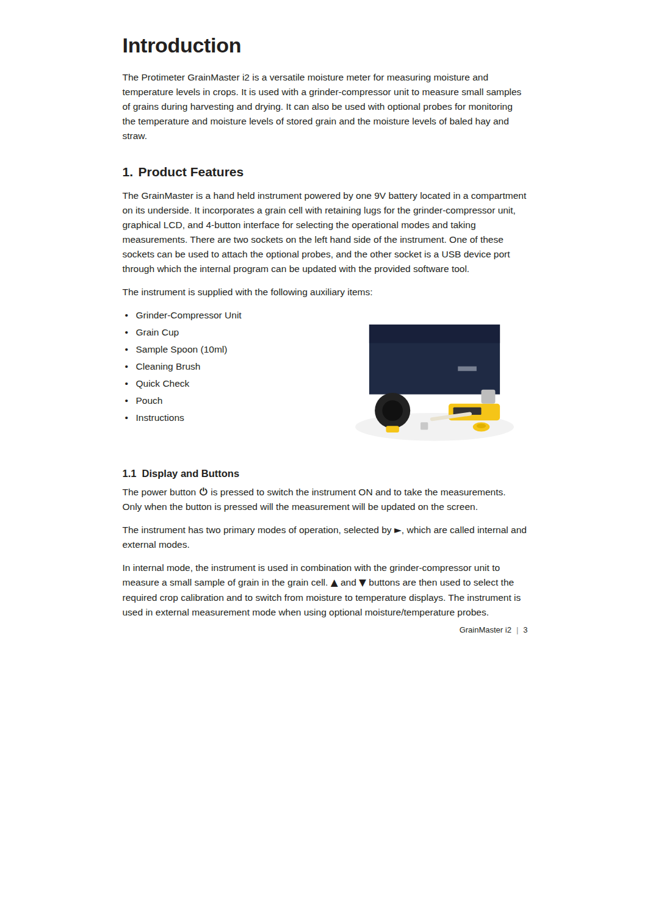Introduction
The Protimeter GrainMaster i2 is a versatile moisture meter for measuring moisture and temperature levels in crops. It is used with a grinder-compressor unit to measure small samples of grains during harvesting and drying. It can also be used with optional probes for monitoring the temperature and moisture levels of stored grain and the moisture levels of baled hay and straw.
1. Product Features
The GrainMaster is a hand held instrument powered by one 9V battery located in a compartment on its underside. It incorporates a grain cell with retaining lugs for the grinder-compressor unit, graphical LCD, and 4-button interface for selecting the operational modes and taking measurements. There are two sockets on the left hand side of the instrument. One of these sockets can be used to attach the optional probes, and the other socket is a USB device port through which the internal program can be updated with the provided software tool.
The instrument is supplied with the following auxiliary items:
Grinder-Compressor Unit
Grain Cup
Sample Spoon (10ml)
Cleaning Brush
Quick Check
Pouch
Instructions
1.1 Display and Buttons
The power button ⏻ is pressed to switch the instrument ON and to take the measurements. Only when the button is pressed will the measurement will be updated on the screen.
The instrument has two primary modes of operation, selected by ►, which are called internal and external modes.
In internal mode, the instrument is used in combination with the grinder-compressor unit to measure a small sample of grain in the grain cell. ▲ and ▼ buttons are then used to select the required crop calibration and to switch from moisture to temperature displays. The instrument is used in external measurement mode when using optional moisture/temperature probes.
GrainMaster i2|3